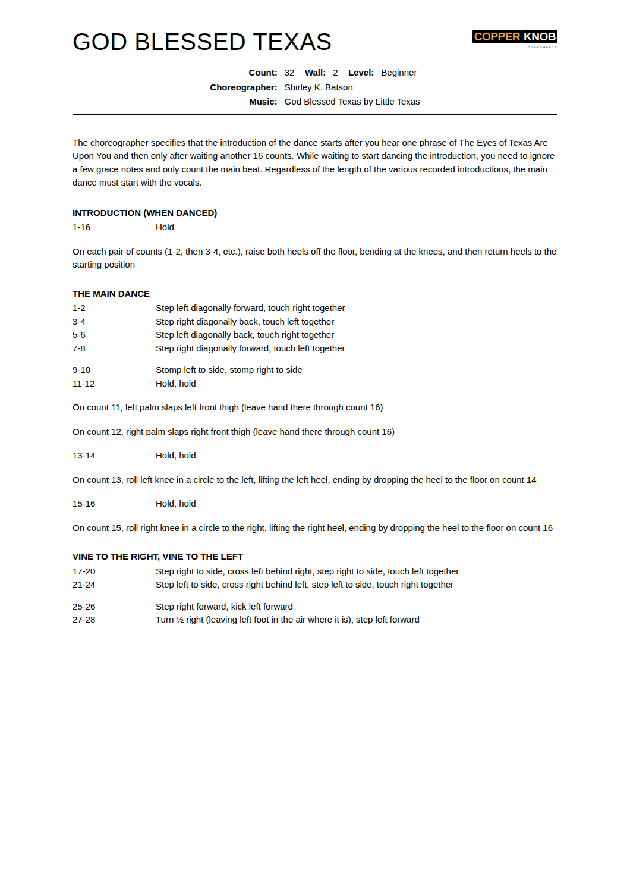GOD BLESSED TEXAS
COPPER KNOB STEPSHEETS
| Count: | 32 | Wall: | 2 | Level: | Beginner |
| Choreographer: | Shirley K. Batson |
| Music: | God Blessed Texas by Little Texas |
The choreographer specifies that the introduction of the dance starts after you hear one phrase of The Eyes of Texas Are Upon You and then only after waiting another 16 counts. While waiting to start dancing the introduction, you need to ignore a few grace notes and only count the main beat. Regardless of the length of the various recorded introductions, the main dance must start with the vocals.
INTRODUCTION (WHEN DANCED)
| 1-16 | Hold |
On each pair of counts (1-2, then 3-4, etc.), raise both heels off the floor, bending at the knees, and then return heels to the starting position
THE MAIN DANCE
| 1-2 | Step left diagonally forward, touch right together |
| 3-4 | Step right diagonally back, touch left together |
| 5-6 | Step left diagonally back, touch right together |
| 7-8 | Step right diagonally forward, touch left together |
| 9-10 | Stomp left to side, stomp right to side |
| 11-12 | Hold, hold |
On count 11, left palm slaps left front thigh (leave hand there through count 16)
On count 12, right palm slaps right front thigh (leave hand there through count 16)
| 13-14 | Hold, hold |
On count 13, roll left knee in a circle to the left, lifting the left heel, ending by dropping the heel to the floor on count 14
| 15-16 | Hold, hold |
On count 15, roll right knee in a circle to the right, lifting the right heel, ending by dropping the heel to the floor on count 16
VINE TO THE RIGHT, VINE TO THE LEFT
| 17-20 | Step right to side, cross left behind right, step right to side, touch left together |
| 21-24 | Step left to side, cross right behind left, step left to side, touch right together |
| 25-26 | Step right forward, kick left forward |
| 27-28 | Turn ½ right (leaving left foot in the air where it is), step left forward |